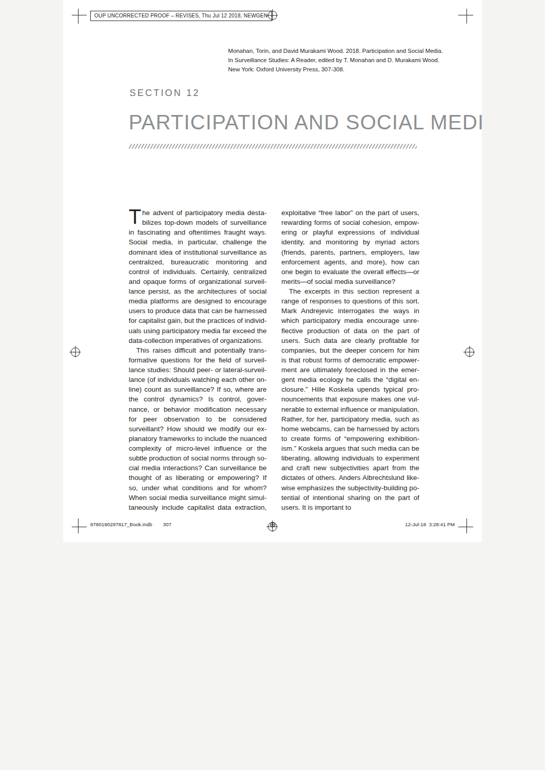OUP UNCORRECTED PROOF – REVISES, Thu Jul 12 2018, NEWGEN
Monahan, Torin, and David Murakami Wood. 2018. Participation and Social Media. In Surveillance Studies: A Reader, edited by T. Monahan and D. Murakami Wood. New York: Oxford University Press, 307-308.
SECTION 12
PARTICIPATION AND SOCIAL MEDIA
The advent of participatory media destabilizes top-down models of surveillance in fascinating and oftentimes fraught ways. Social media, in particular, challenge the dominant idea of institutional surveillance as centralized, bureaucratic monitoring and control of individuals. Certainly, centralized and opaque forms of organizational surveillance persist, as the architectures of social media platforms are designed to encourage users to produce data that can be harnessed for capitalist gain, but the practices of individuals using participatory media far exceed the data-collection imperatives of organizations.
This raises difficult and potentially transformative questions for the field of surveillance studies: Should peer- or lateral-surveillance (of individuals watching each other online) count as surveillance? If so, where are the control dynamics? Is control, governance, or behavior modification necessary for peer observation to be considered surveillant? How should we modify our explanatory frameworks to include the nuanced complexity of micro-level influence or the subtle production of social norms through social media interactions? Can surveillance be thought of as liberating or empowering? If so, under what conditions and for whom? When social media surveillance might simultaneously include capitalist data extraction, exploitative “free labor” on the part of users, rewarding forms of social cohesion, empowering or playful expressions of individual identity, and monitoring by myriad actors (friends, parents, partners, employers, law enforcement agents, and more), how can one begin to evaluate the overall effects—or merits—of social media surveillance?
The excerpts in this section represent a range of responses to questions of this sort. Mark Andrejevic interrogates the ways in which participatory media encourage unreflective production of data on the part of users. Such data are clearly profitable for companies, but the deeper concern for him is that robust forms of democratic empowerment are ultimately foreclosed in the emergent media ecology he calls the “digital enclosure.” Hille Koskela upends typical pronouncements that exposure makes one vulnerable to external influence or manipulation. Rather, for her, participatory media, such as home webcams, can be harnessed by actors to create forms of “empowering exhibitionism.” Koskela argues that such media can be liberating, allowing individuals to experiment and craft new subjectivities apart from the dictates of others. Anders Albrechtslund likewise emphasizes the subjectivity-building potential of intentional sharing on the part of users. It is important to
9780190297817_Book.indb307
⊕
12-Jul-18 3:28:41 PM